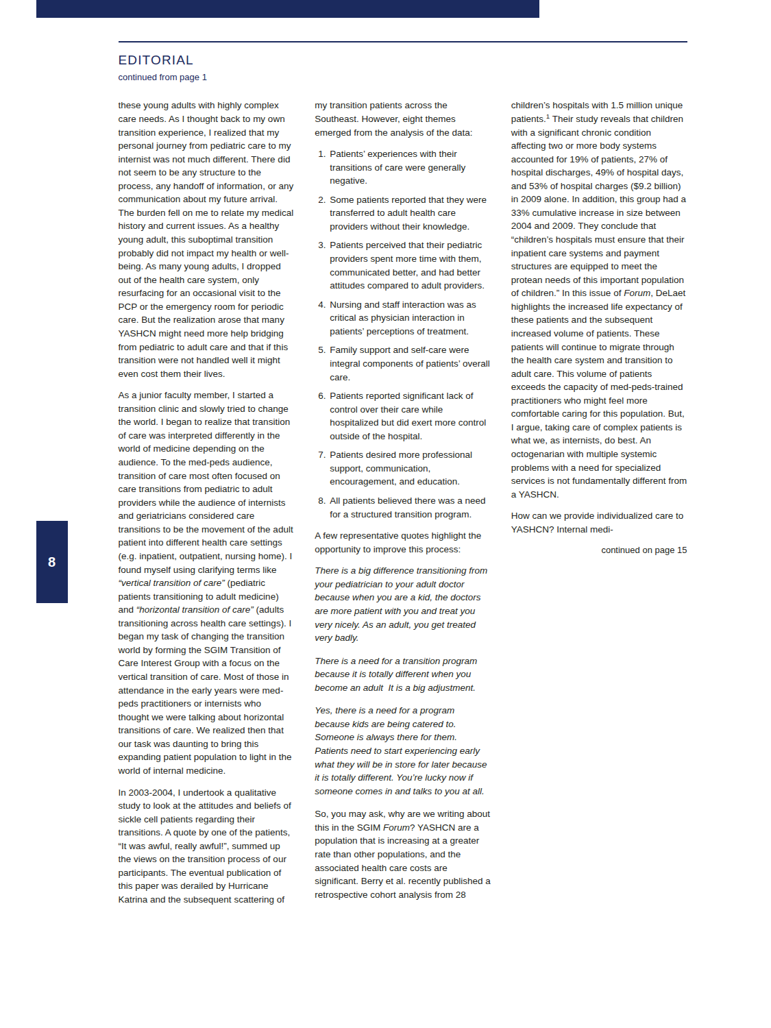8
Editorial
continued from page 1
these young adults with highly complex care needs. As I thought back to my own transition experience, I realized that my personal journey from pediatric care to my internist was not much different. There did not seem to be any structure to the process, any handoff of information, or any communication about my future arrival. The burden fell on me to relate my medical history and current issues. As a healthy young adult, this suboptimal transition probably did not impact my health or well-being. As many young adults, I dropped out of the health care system, only resurfacing for an occasional visit to the PCP or the emergency room for periodic care. But the realization arose that many YASHCN might need more help bridging from pediatric to adult care and that if this transition were not handled well it might even cost them their lives.
As a junior faculty member, I started a transition clinic and slowly tried to change the world. I began to realize that transition of care was interpreted differently in the world of medicine depending on the audience. To the med-peds audience, transition of care most often focused on care transitions from pediatric to adult providers while the audience of internists and geriatricians considered care transitions to be the movement of the adult patient into different health care settings (e.g. inpatient, outpatient, nursing home). I found myself using clarifying terms like “vertical transition of care” (pediatric patients transitioning to adult medicine) and “horizontal transition of care” (adults transitioning across health care settings). I began my task of changing the transition world by forming the SGIM Transition of Care Interest Group with a focus on the vertical transition of care. Most of those in attendance in the early years were med-peds practitioners or internists who thought we were talking about horizontal transitions of care. We realized then that our task was daunting to bring this expanding patient population to light in the world of internal medicine.
In 2003-2004, I undertook a qualitative study to look at the attitudes and beliefs of sickle cell patients regarding their transitions. A quote by one of the patients, “It was awful, really awful!”, summed up the views on the transition process of our participants. The eventual publication of this paper was derailed by Hurricane Katrina and the subsequent scattering of my transition patients across the Southeast. However, eight themes emerged from the analysis of the data:
Patients’ experiences with their transitions of care were generally negative.
Some patients reported that they were transferred to adult health care providers without their knowledge.
Patients perceived that their pediatric providers spent more time with them, communicated better, and had better attitudes compared to adult providers.
Nursing and staff interaction was as critical as physician interaction in patients’ perceptions of treatment.
Family support and self-care were integral components of patients’ overall care.
Patients reported significant lack of control over their care while hospitalized but did exert more control outside of the hospital.
Patients desired more professional support, communication, encouragement, and education.
All patients believed there was a need for a structured transition program.
A few representative quotes highlight the opportunity to improve this process:
There is a big difference transitioning from your pediatrician to your adult doctor because when you are a kid, the doctors are more patient with you and treat you very nicely. As an adult, you get treated very badly.
There is a need for a transition program because it is totally different when you become an adult It is a big adjustment.
Yes, there is a need for a program because kids are being catered to. Someone is always there for them. Patients need to start experiencing early what they will be in store for later because it is totally different. You’re lucky now if someone comes in and talks to you at all.
So, you may ask, why are we writing about this in the SGIM Forum? YASHCN are a population that is increasing at a greater rate than other populations, and the associated health care costs are significant. Berry et al. recently published a retrospective cohort analysis from 28 children’s hospitals with 1.5 million unique patients.1 Their study reveals that children with a significant chronic condition affecting two or more body systems accounted for 19% of patients, 27% of hospital discharges, 49% of hospital days, and 53% of hospital charges ($9.2 billion) in 2009 alone. In addition, this group had a 33% cumulative increase in size between 2004 and 2009. They conclude that “children’s hospitals must ensure that their inpatient care systems and payment structures are equipped to meet the protean needs of this important population of children.” In this issue of Forum, DeLaet highlights the increased life expectancy of these patients and the subsequent increased volume of patients. These patients will continue to migrate through the health care system and transition to adult care. This volume of patients exceeds the capacity of med-peds-trained practitioners who might feel more comfortable caring for this population. But, I argue, taking care of complex patients is what we, as internists, do best. An octogenarian with multiple systemic problems with a need for specialized services is not fundamentally different from a YASHCN.
How can we provide individualized care to YASHCN? Internal medi-
continued on page 15